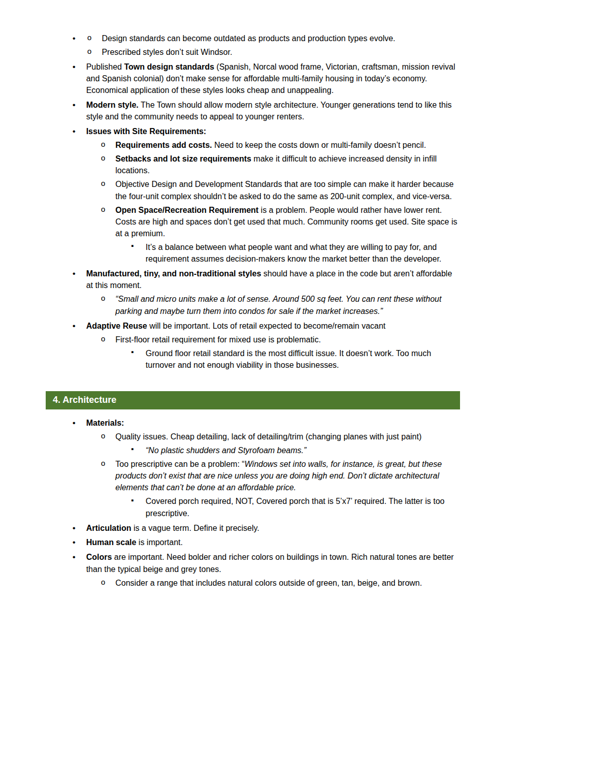Design standards can become outdated as products and production types evolve.
Prescribed styles don’t suit Windsor.
Published Town design standards (Spanish, Norcal wood frame, Victorian, craftsman, mission revival and Spanish colonial) don’t make sense for affordable multi-family housing in today’s economy. Economical application of these styles looks cheap and unappealing.
Modern style. The Town should allow modern style architecture. Younger generations tend to like this style and the community needs to appeal to younger renters.
Issues with Site Requirements:
Requirements add costs. Need to keep the costs down or multi-family doesn’t pencil.
Setbacks and lot size requirements make it difficult to achieve increased density in infill locations.
Objective Design and Development Standards that are too simple can make it harder because the four-unit complex shouldn’t be asked to do the same as 200-unit complex, and vice-versa.
Open Space/Recreation Requirement is a problem. People would rather have lower rent. Costs are high and spaces don’t get used that much. Community rooms get used. Site space is at a premium.
It’s a balance between what people want and what they are willing to pay for, and requirement assumes decision-makers know the market better than the developer.
Manufactured, tiny, and non-traditional styles should have a place in the code but aren’t affordable at this moment.
“Small and micro units make a lot of sense. Around 500 sq feet. You can rent these without parking and maybe turn them into condos for sale if the market increases.”
Adaptive Reuse will be important. Lots of retail expected to become/remain vacant
First-floor retail requirement for mixed use is problematic.
Ground floor retail standard is the most difficult issue. It doesn’t work. Too much turnover and not enough viability in those businesses.
4. Architecture
Materials:
Quality issues. Cheap detailing, lack of detailing/trim (changing planes with just paint)
“No plastic shudders and Styrofoam beams.”
Too prescriptive can be a problem: “Windows set into walls, for instance, is great, but these products don’t exist that are nice unless you are doing high end. Don’t dictate architectural elements that can’t be done at an affordable price.
Covered porch required, NOT, Covered porch that is 5’x7’ required. The latter is too prescriptive.
Articulation is a vague term. Define it precisely.
Human scale is important.
Colors are important. Need bolder and richer colors on buildings in town. Rich natural tones are better than the typical beige and grey tones.
Consider a range that includes natural colors outside of green, tan, beige, and brown.